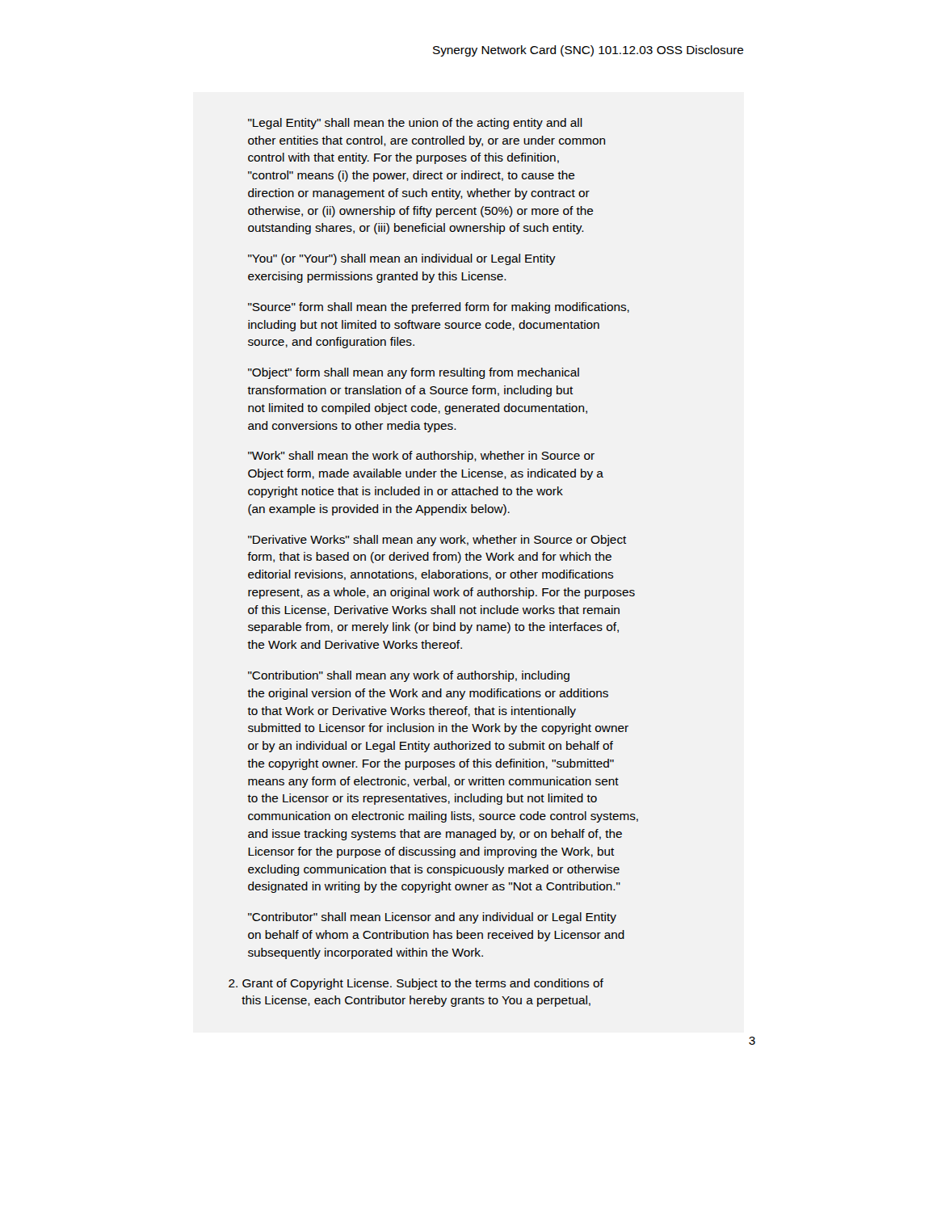Synergy Network Card (SNC) 101.12.03 OSS Disclosure
"Legal Entity" shall mean the union of the acting entity and all
other entities that control, are controlled by, or are under common
control with that entity. For the purposes of this definition,
"control" means (i) the power, direct or indirect, to cause the
direction or management of such entity, whether by contract or
otherwise, or (ii) ownership of fifty percent (50%) or more of the
outstanding shares, or (iii) beneficial ownership of such entity.
"You" (or "Your") shall mean an individual or Legal Entity
exercising permissions granted by this License.
"Source" form shall mean the preferred form for making modifications,
including but not limited to software source code, documentation
source, and configuration files.
"Object" form shall mean any form resulting from mechanical
transformation or translation of a Source form, including but
not limited to compiled object code, generated documentation,
and conversions to other media types.
"Work" shall mean the work of authorship, whether in Source or
Object form, made available under the License, as indicated by a
copyright notice that is included in or attached to the work
(an example is provided in the Appendix below).
"Derivative Works" shall mean any work, whether in Source or Object
form, that is based on (or derived from) the Work and for which the
editorial revisions, annotations, elaborations, or other modifications
represent, as a whole, an original work of authorship. For the purposes
of this License, Derivative Works shall not include works that remain
separable from, or merely link (or bind by name) to the interfaces of,
the Work and Derivative Works thereof.
"Contribution" shall mean any work of authorship, including
the original version of the Work and any modifications or additions
to that Work or Derivative Works thereof, that is intentionally
submitted to Licensor for inclusion in the Work by the copyright owner
or by an individual or Legal Entity authorized to submit on behalf of
the copyright owner. For the purposes of this definition, "submitted"
means any form of electronic, verbal, or written communication sent
to the Licensor or its representatives, including but not limited to
communication on electronic mailing lists, source code control systems,
and issue tracking systems that are managed by, or on behalf of, the
Licensor for the purpose of discussing and improving the Work, but
excluding communication that is conspicuously marked or otherwise
designated in writing by the copyright owner as "Not a Contribution."
"Contributor" shall mean Licensor and any individual or Legal Entity
on behalf of whom a Contribution has been received by Licensor and
subsequently incorporated within the Work.
2. Grant of Copyright License. Subject to the terms and conditions of
this License, each Contributor hereby grants to You a perpetual,
3